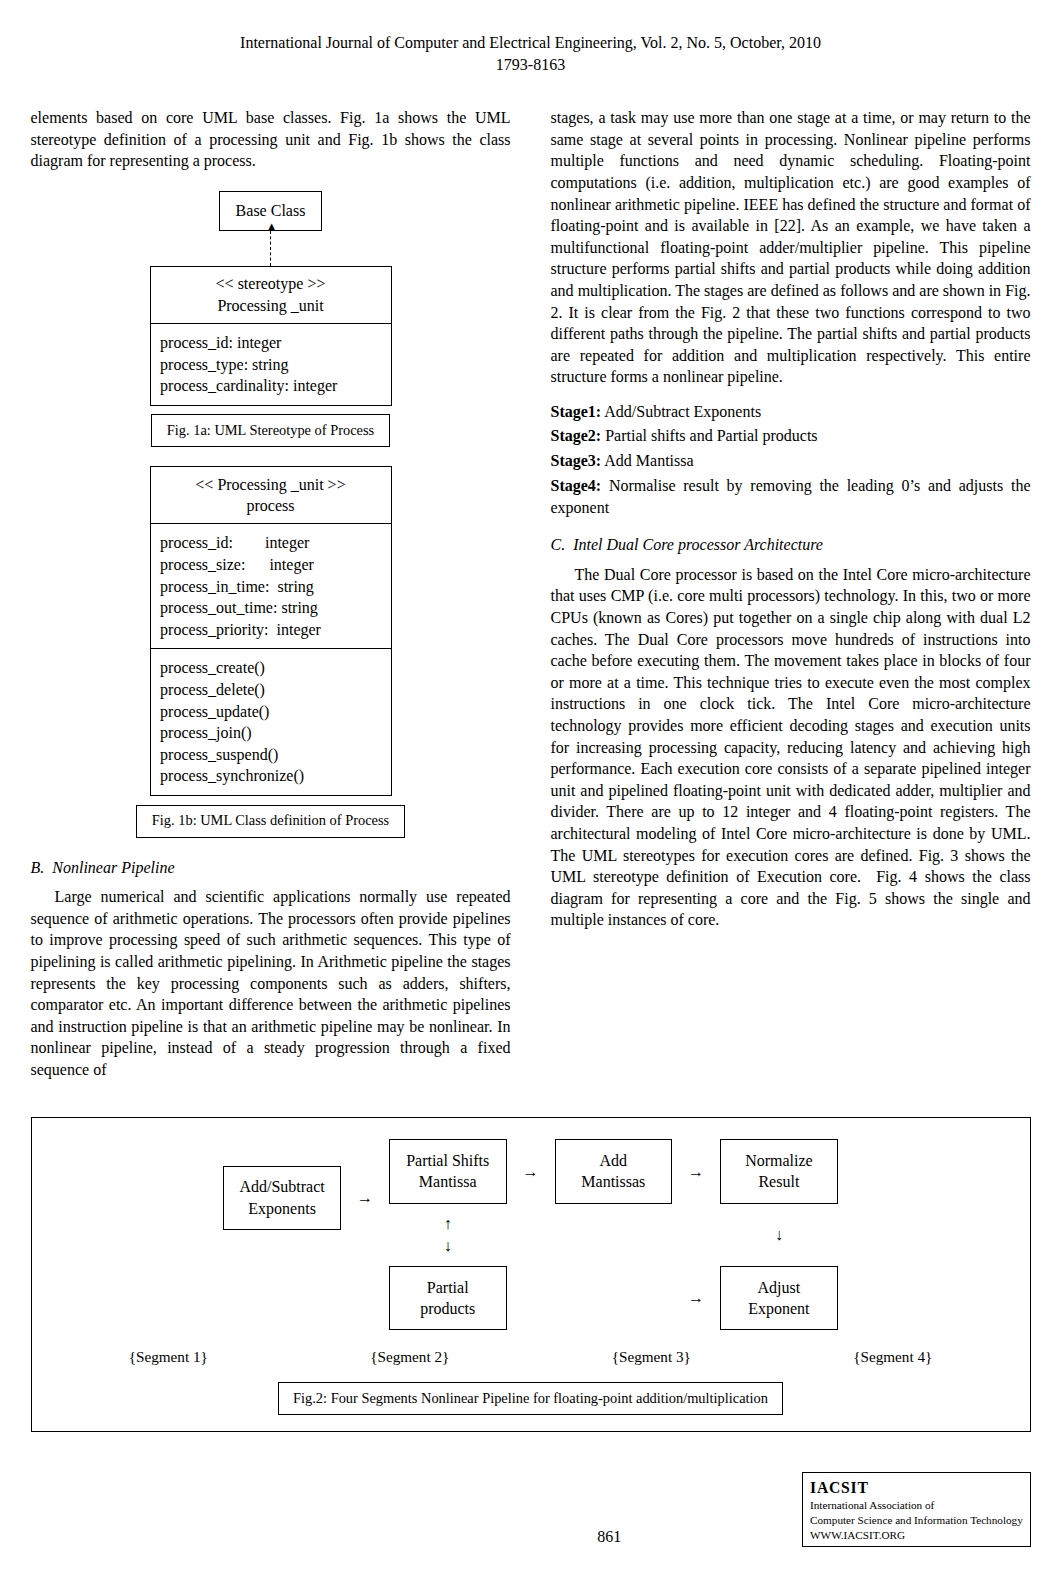International Journal of Computer and Electrical Engineering, Vol. 2, No. 5, October, 2010
1793-8163
elements based on core UML base classes. Fig. 1a shows the UML stereotype definition of a processing unit and Fig. 1b shows the class diagram for representing a process.
Base Class
<< stereotype >>
Processing _unit
process_id: integer
process_type: string
process_cardinality: integer
Fig. 1a: UML Stereotype of Process
<< Processing _unit >>
process
process_id: integer
process_size: integer
process_in_time: string
process_out_time: string
process_priority: integer
process_create()
process_delete()
process_update()
process_join()
process_suspend()
process_synchronize()
Fig. 1b: UML Class definition of Process
B. Nonlinear Pipeline
Large numerical and scientific applications normally use repeated sequence of arithmetic operations. The processors often provide pipelines to improve processing speed of such arithmetic sequences. This type of pipelining is called arithmetic pipelining. In Arithmetic pipeline the stages represents the key processing components such as adders, shifters, comparator etc. An important difference between the arithmetic pipelines and instruction pipeline is that an arithmetic pipeline may be nonlinear. In nonlinear pipeline, instead of a steady progression through a fixed sequence of
stages, a task may use more than one stage at a time, or may return to the same stage at several points in processing. Nonlinear pipeline performs multiple functions and need dynamic scheduling. Floating-point computations (i.e. addition, multiplication etc.) are good examples of nonlinear arithmetic pipeline. IEEE has defined the structure and format of floating-point and is available in [22]. As an example, we have taken a multifunctional floating-point adder/multiplier pipeline. This pipeline structure performs partial shifts and partial products while doing addition and multiplication. The stages are defined as follows and are shown in Fig. 2. It is clear from the Fig. 2 that these two functions correspond to two different paths through the pipeline. The partial shifts and partial products are repeated for addition and multiplication respectively. This entire structure forms a nonlinear pipeline.
Stage1: Add/Subtract Exponents
Stage2: Partial shifts and Partial products
Stage3: Add Mantissa
Stage4: Normalise result by removing the leading 0’s and adjusts the exponent
C. Intel Dual Core processor Architecture
The Dual Core processor is based on the Intel Core micro-architecture that uses CMP (i.e. core multi processors) technology. In this, two or more CPUs (known as Cores) put together on a single chip along with dual L2 caches. The Dual Core processors move hundreds of instructions into cache before executing them. The movement takes place in blocks of four or more at a time. This technique tries to execute even the most complex instructions in one clock tick. The Intel Core micro-architecture technology provides more efficient decoding stages and execution units for increasing processing capacity, reducing latency and achieving high performance. Each execution core consists of a separate pipelined integer unit and pipelined floating-point unit with dedicated adder, multiplier and divider. There are up to 12 integer and 4 floating-point registers. The architectural modeling of Intel Core micro-architecture is done by UML. The UML stereotypes for execution cores are defined. Fig. 3 shows the UML stereotype definition of Execution core. Fig. 4 shows the class diagram for representing a core and the Fig. 5 shows the single and multiple instances of core.
| Add/Subtract Exponents | → | Partial Shifts Mantissa | → | Add Mantissas | → | Normalize Result |
| ↑ ↓ | | | | ↓ |
| | | Partial products | | | → | Adjust Exponent |
{Segment 1} {Segment 2} {Segment 3} {Segment 4}
Fig.2: Four Segments Nonlinear Pipeline for floating-point addition/multiplication
861
IACSIT
International Association of
Computer Science and Information Technology
WWW.IACSIT.ORG